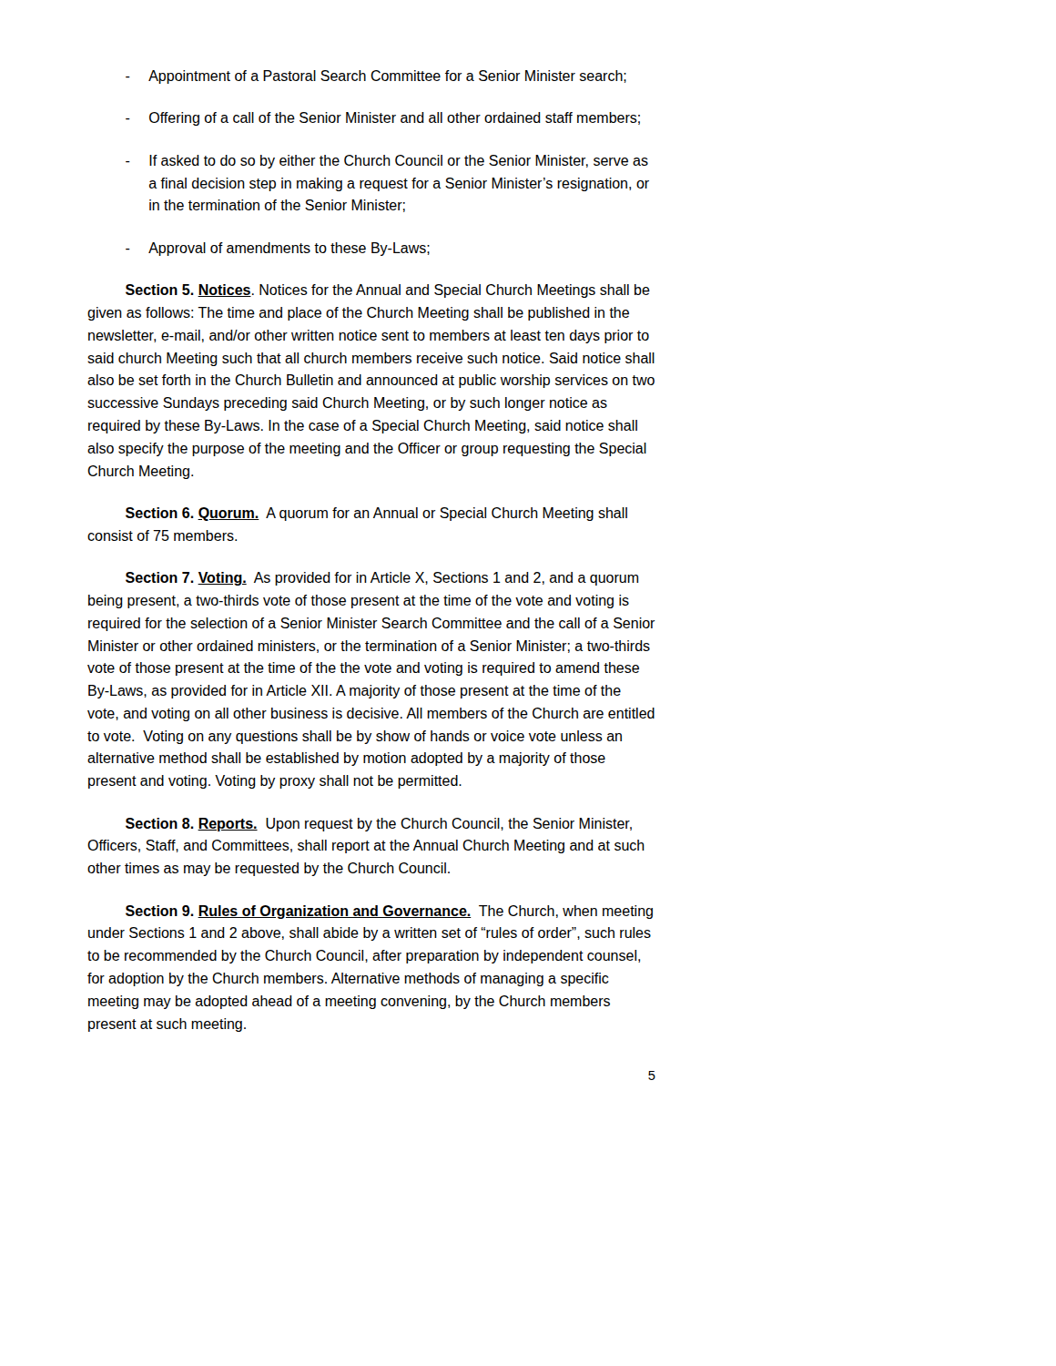Appointment of a Pastoral Search Committee for a Senior Minister search;
Offering of a call of the Senior Minister and all other ordained staff members;
If asked to do so by either the Church Council or the Senior Minister, serve as a final decision step in making a request for a Senior Minister’s resignation, or in the termination of the Senior Minister;
Approval of amendments to these By-Laws;
Section 5. Notices. Notices for the Annual and Special Church Meetings shall be given as follows: The time and place of the Church Meeting shall be published in the newsletter, e-mail, and/or other written notice sent to members at least ten days prior to said church Meeting such that all church members receive such notice. Said notice shall also be set forth in the Church Bulletin and announced at public worship services on two successive Sundays preceding said Church Meeting, or by such longer notice as required by these By-Laws. In the case of a Special Church Meeting, said notice shall also specify the purpose of the meeting and the Officer or group requesting the Special Church Meeting.
Section 6. Quorum. A quorum for an Annual or Special Church Meeting shall consist of 75 members.
Section 7. Voting. As provided for in Article X, Sections 1 and 2, and a quorum being present, a two-thirds vote of those present at the time of the vote and voting is required for the selection of a Senior Minister Search Committee and the call of a Senior Minister or other ordained ministers, or the termination of a Senior Minister; a two-thirds vote of those present at the time of the the vote and voting is required to amend these By-Laws, as provided for in Article XII. A majority of those present at the time of the vote, and voting on all other business is decisive. All members of the Church are entitled to vote. Voting on any questions shall be by show of hands or voice vote unless an alternative method shall be established by motion adopted by a majority of those present and voting. Voting by proxy shall not be permitted.
Section 8. Reports. Upon request by the Church Council, the Senior Minister, Officers, Staff, and Committees, shall report at the Annual Church Meeting and at such other times as may be requested by the Church Council.
Section 9. Rules of Organization and Governance. The Church, when meeting under Sections 1 and 2 above, shall abide by a written set of “rules of order”, such rules to be recommended by the Church Council, after preparation by independent counsel, for adoption by the Church members. Alternative methods of managing a specific meeting may be adopted ahead of a meeting convening, by the Church members present at such meeting.
5